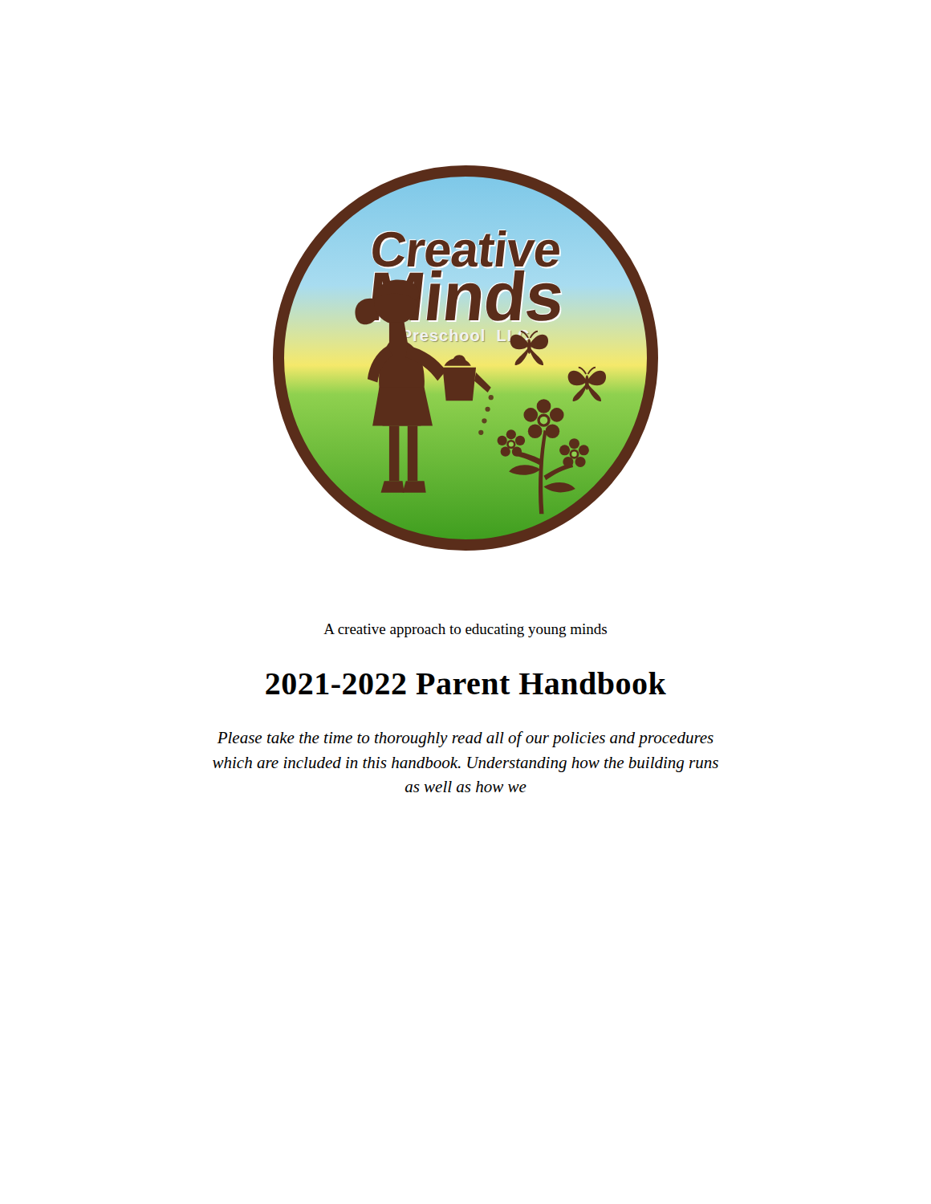Creative Minds Preschool LLC
A creative approach to educating young minds
2021-2022 Parent Handbook
Please take the time to thoroughly read all of our policies and procedures which are included in this handbook. Understanding how the building runs as well as how we